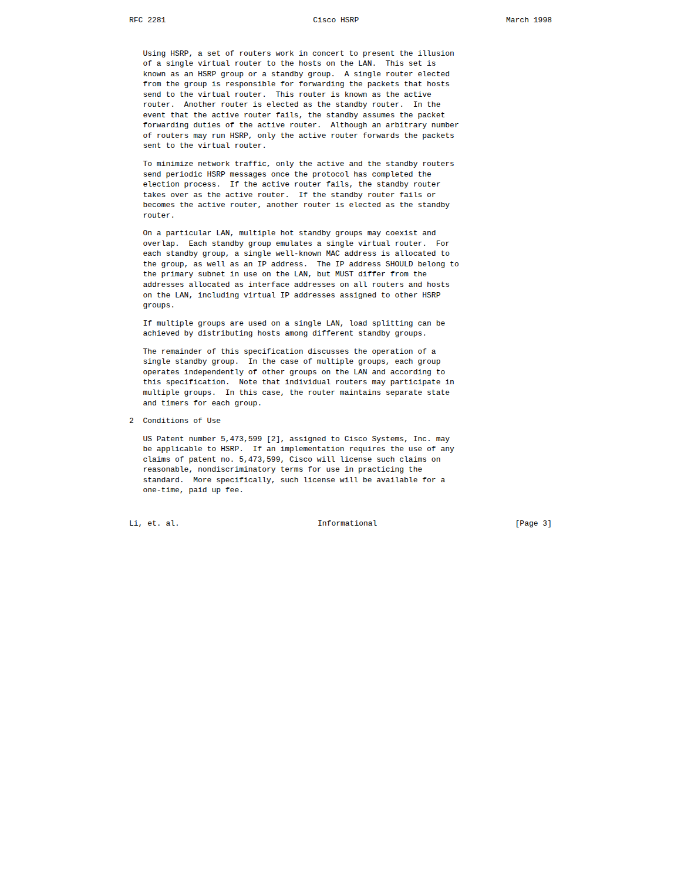RFC 2281 Cisco HSRP March 1998
Using HSRP, a set of routers work in concert to present the illusion of a single virtual router to the hosts on the LAN. This set is known as an HSRP group or a standby group. A single router elected from the group is responsible for forwarding the packets that hosts send to the virtual router. This router is known as the active router. Another router is elected as the standby router. In the event that the active router fails, the standby assumes the packet forwarding duties of the active router. Although an arbitrary number of routers may run HSRP, only the active router forwards the packets sent to the virtual router.
To minimize network traffic, only the active and the standby routers send periodic HSRP messages once the protocol has completed the election process. If the active router fails, the standby router takes over as the active router. If the standby router fails or becomes the active router, another router is elected as the standby router.
On a particular LAN, multiple hot standby groups may coexist and overlap. Each standby group emulates a single virtual router. For each standby group, a single well-known MAC address is allocated to the group, as well as an IP address. The IP address SHOULD belong to the primary subnet in use on the LAN, but MUST differ from the addresses allocated as interface addresses on all routers and hosts on the LAN, including virtual IP addresses assigned to other HSRP groups.
If multiple groups are used on a single LAN, load splitting can be achieved by distributing hosts among different standby groups.
The remainder of this specification discusses the operation of a single standby group. In the case of multiple groups, each group operates independently of other groups on the LAN and according to this specification. Note that individual routers may participate in multiple groups. In this case, the router maintains separate state and timers for each group.
2 Conditions of Use
US Patent number 5,473,599 [2], assigned to Cisco Systems, Inc. may be applicable to HSRP. If an implementation requires the use of any claims of patent no. 5,473,599, Cisco will license such claims on reasonable, nondiscriminatory terms for use in practicing the standard. More specifically, such license will be available for a one-time, paid up fee.
Li, et. al. Informational [Page 3]